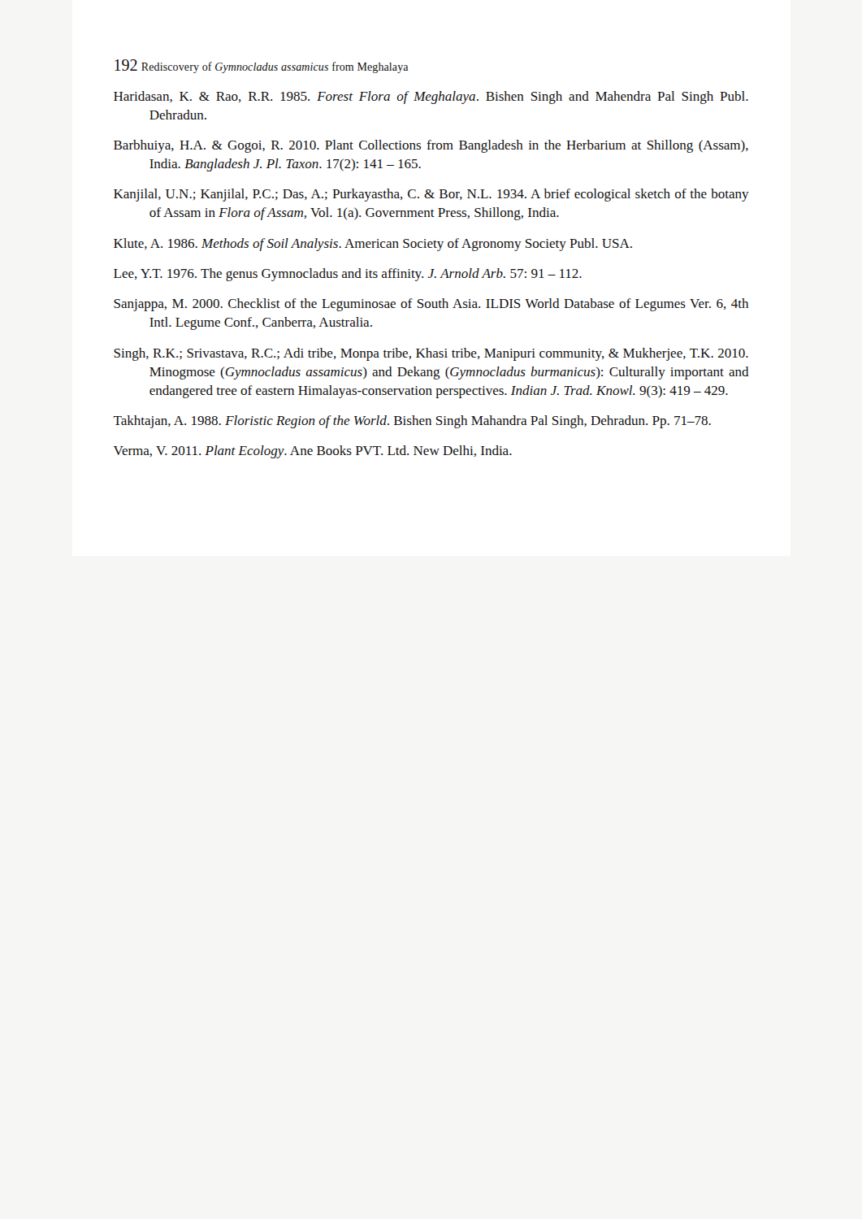192 Rediscovery of Gymnocladus assamicus from Meghalaya
Haridasan, K. & Rao, R.R. 1985. Forest Flora of Meghalaya. Bishen Singh and Mahendra Pal Singh Publ. Dehradun.
Barbhuiya, H.A. & Gogoi, R. 2010. Plant Collections from Bangladesh in the Herbarium at Shillong (Assam), India. Bangladesh J. Pl. Taxon. 17(2): 141 – 165.
Kanjilal, U.N.; Kanjilal, P.C.; Das, A.; Purkayastha, C. & Bor, N.L. 1934. A brief ecological sketch of the botany of Assam in Flora of Assam, Vol. 1(a). Government Press, Shillong, India.
Klute, A. 1986. Methods of Soil Analysis. American Society of Agronomy Society Publ. USA.
Lee, Y.T. 1976. The genus Gymnocladus and its affinity. J. Arnold Arb. 57: 91 – 112.
Sanjappa, M. 2000. Checklist of the Leguminosae of South Asia. ILDIS World Database of Legumes Ver. 6, 4th Intl. Legume Conf., Canberra, Australia.
Singh, R.K.; Srivastava, R.C.; Adi tribe, Monpa tribe, Khasi tribe, Manipuri community, & Mukherjee, T.K. 2010. Minogmose (Gymnocladus assamicus) and Dekang (Gymnocladus burmanicus): Culturally important and endangered tree of eastern Himalayas-conservation perspectives. Indian J. Trad. Knowl. 9(3): 419 – 429.
Takhtajan, A. 1988. Floristic Region of the World. Bishen Singh Mahandra Pal Singh, Dehradun. Pp. 71–78.
Verma, V. 2011. Plant Ecology. Ane Books PVT. Ltd. New Delhi, India.